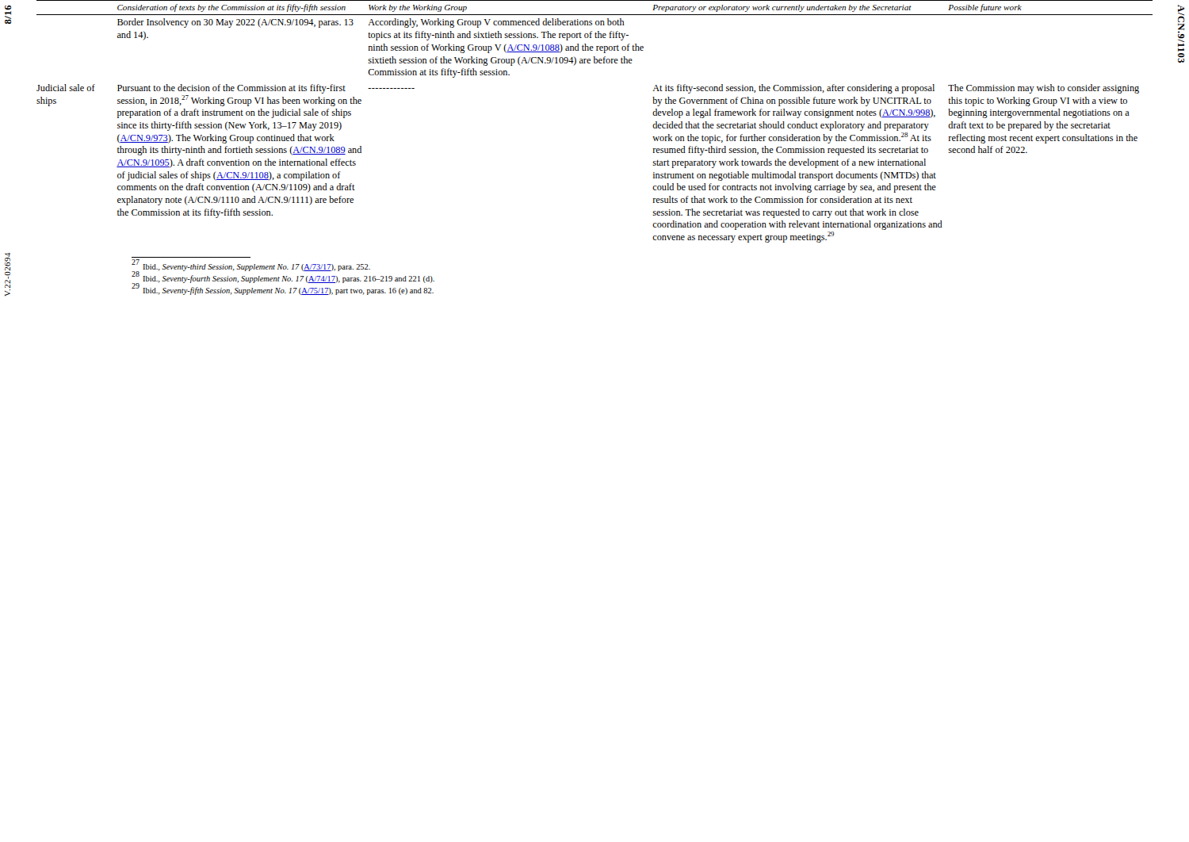8/16
V.22-02694
A/CN.9/1103
| | Consideration of texts by the Commission at its fifty-fifth session | Work by the Working Group | Preparatory or exploratory work currently undertaken by the Secretariat | Possible future work |
| --- | --- | --- | --- | --- |
| | Border Insolvency on 30 May 2022 (A/CN.9/1094, paras. 13 and 14). | Accordingly, Working Group V commenced deliberations on both topics at its fifty-ninth and sixtieth sessions. The report of the fifty-ninth session of Working Group V ( A/CN.9/1088 ) and the report of the sixtieth session of the Working Group (A/CN.9/1094) are before the Commission at its fifty-fifth session. | | |
| Judicial sale of ships | Pursuant to the decision of the Commission at its fifty-first session, in 2018, 27 Working Group VI has been working on the preparation of a draft instrument on the judicial sale of ships since its thirty-fifth session (New York, 13–17 May 2019) ( A/CN.9/973 ). The Working Group continued that work through its thirty-ninth and fortieth sessions ( A/CN.9/1089 and A/CN.9/1095 ). A draft convention on the international effects of judicial sales of ships ( A/CN.9/1108 ), a compilation of comments on the draft convention (A/CN.9/1109) and a draft explanatory note (A/CN.9/1110 and A/CN.9/1111) are before the Commission at its fifty-fifth session. | ------------- | At its fifty-second session, the Commission, after considering a proposal by the Government of China on possible future work by UNCITRAL to develop a legal framework for railway consignment notes ( A/CN.9/998 ), decided that the secretariat should conduct exploratory and preparatory work on the topic, for further consideration by the Commission. 28 At its resumed fifty-third session, the Commission requested its secretariat to start preparatory work towards the development of a new international instrument on negotiable multimodal transport documents (NMTDs) that could be used for contracts not involving carriage by sea, and present the results of that work to the Commission for consideration at its next session. The secretariat was requested to carry out that work in close coordination and cooperation with relevant international organizations and convene as necessary expert group meetings. 29 | The Commission may wish to consider assigning this topic to Working Group VI with a view to beginning intergovernmental negotiations on a draft text to be prepared by the secretariat reflecting most recent expert consultations in the second half of 2022. |
27 Ibid., Seventy-third Session, Supplement No. 17 (A/73/17), para. 252.
28 Ibid., Seventy-fourth Session, Supplement No. 17 (A/74/17), paras. 216–219 and 221 (d).
29 Ibid., Seventy-fifth Session, Supplement No. 17 (A/75/17), part two, paras. 16 (e) and 82.